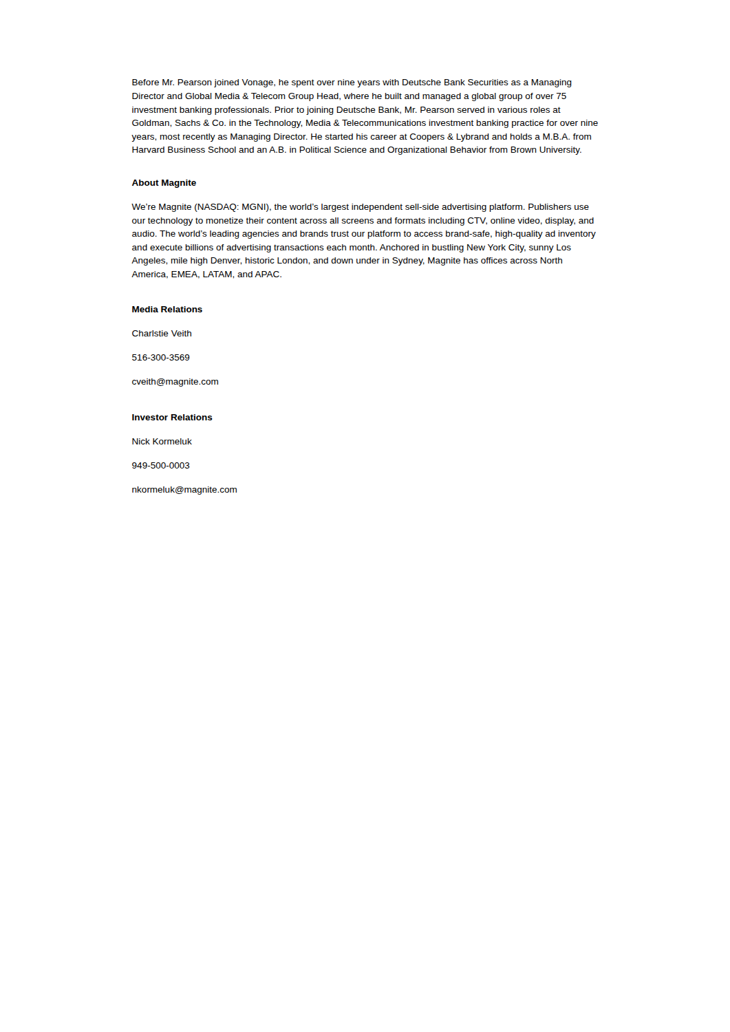Before Mr. Pearson joined Vonage, he spent over nine years with Deutsche Bank Securities as a Managing Director and Global Media & Telecom Group Head, where he built and managed a global group of over 75 investment banking professionals. Prior to joining Deutsche Bank, Mr. Pearson served in various roles at Goldman, Sachs & Co. in the Technology, Media & Telecommunications investment banking practice for over nine years, most recently as Managing Director. He started his career at Coopers & Lybrand and holds a M.B.A. from Harvard Business School and an A.B. in Political Science and Organizational Behavior from Brown University.
About Magnite
We’re Magnite (NASDAQ: MGNI), the world’s largest independent sell-side advertising platform. Publishers use our technology to monetize their content across all screens and formats including CTV, online video, display, and audio. The world’s leading agencies and brands trust our platform to access brand-safe, high-quality ad inventory and execute billions of advertising transactions each month. Anchored in bustling New York City, sunny Los Angeles, mile high Denver, historic London, and down under in Sydney, Magnite has offices across North America, EMEA, LATAM, and APAC.
Media Relations
Charlstie Veith
516-300-3569
cveith@magnite.com
Investor Relations
Nick Kormeluk
949-500-0003
nkormeluk@magnite.com